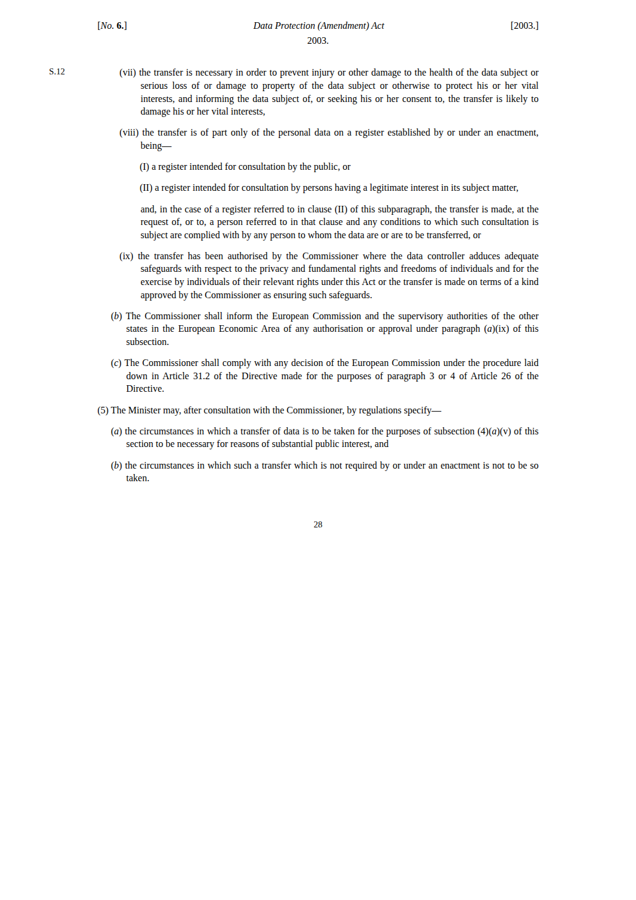[No. 6.] Data Protection (Amendment) Act [2003.]
2003.
S.12
(vii) the transfer is necessary in order to prevent injury or other damage to the health of the data subject or serious loss of or damage to property of the data subject or otherwise to protect his or her vital interests, and informing the data subject of, or seeking his or her consent to, the transfer is likely to damage his or her vital interests,
(viii) the transfer is of part only of the personal data on a register established by or under an enactment, being—
(I) a register intended for consultation by the public, or
(II) a register intended for consultation by persons having a legitimate interest in its subject matter,
and, in the case of a register referred to in clause (II) of this subparagraph, the transfer is made, at the request of, or to, a person referred to in that clause and any conditions to which such consultation is subject are complied with by any person to whom the data are or are to be transferred, or
(ix) the transfer has been authorised by the Commissioner where the data controller adduces adequate safeguards with respect to the privacy and fundamental rights and freedoms of individuals and for the exercise by individuals of their relevant rights under this Act or the transfer is made on terms of a kind approved by the Commissioner as ensuring such safeguards.
(b) The Commissioner shall inform the European Commission and the supervisory authorities of the other states in the European Economic Area of any authorisation or approval under paragraph (a)(ix) of this subsection.
(c) The Commissioner shall comply with any decision of the European Commission under the procedure laid down in Article 31.2 of the Directive made for the purposes of paragraph 3 or 4 of Article 26 of the Directive.
(5) The Minister may, after consultation with the Commissioner, by regulations specify—
(a) the circumstances in which a transfer of data is to be taken for the purposes of subsection (4)(a)(v) of this section to be necessary for reasons of substantial public interest, and
(b) the circumstances in which such a transfer which is not required by or under an enactment is not to be so taken.
28